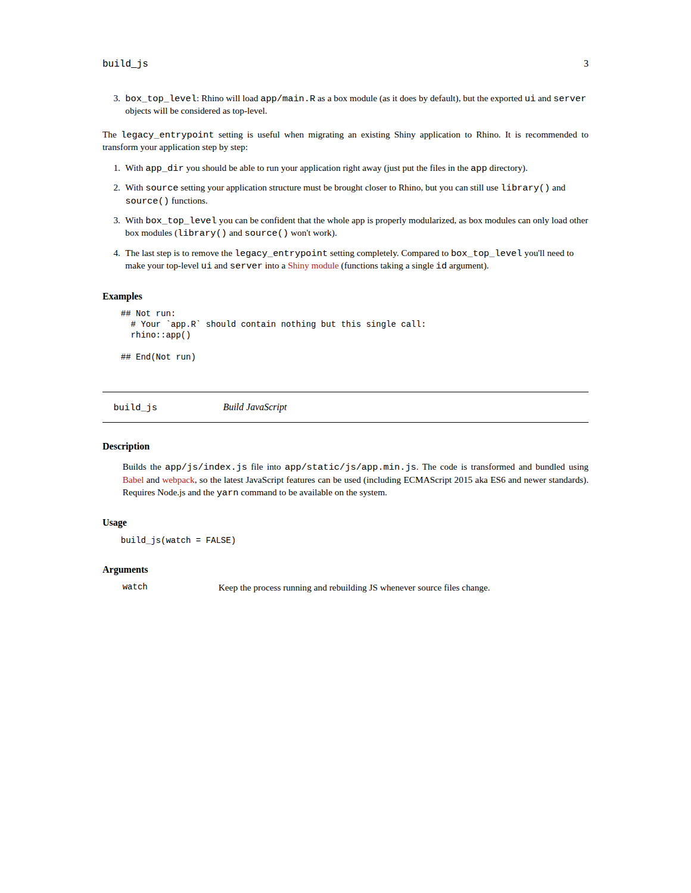build_js 3
box_top_level: Rhino will load app/main.R as a box module (as it does by default), but the exported ui and server objects will be considered as top-level.
The legacy_entrypoint setting is useful when migrating an existing Shiny application to Rhino. It is recommended to transform your application step by step:
With app_dir you should be able to run your application right away (just put the files in the app directory).
With source setting your application structure must be brought closer to Rhino, but you can still use library() and source() functions.
With box_top_level you can be confident that the whole app is properly modularized, as box modules can only load other box modules (library() and source() won't work).
The last step is to remove the legacy_entrypoint setting completely. Compared to box_top_level you'll need to make your top-level ui and server into a Shiny module (functions taking a single id argument).
Examples
## Not run: 
  # Your `app.R` should contain nothing but this single call:
  rhino::app()

## End(Not run)
build_js Build JavaScript
Description
Builds the app/js/index.js file into app/static/js/app.min.js. The code is transformed and bundled using Babel and webpack, so the latest JavaScript features can be used (including ECMAScript 2015 aka ES6 and newer standards). Requires Node.js and the yarn command to be available on the system.
Usage
build_js(watch = FALSE)
Arguments
watch
Keep the process running and rebuilding JS whenever source files change.